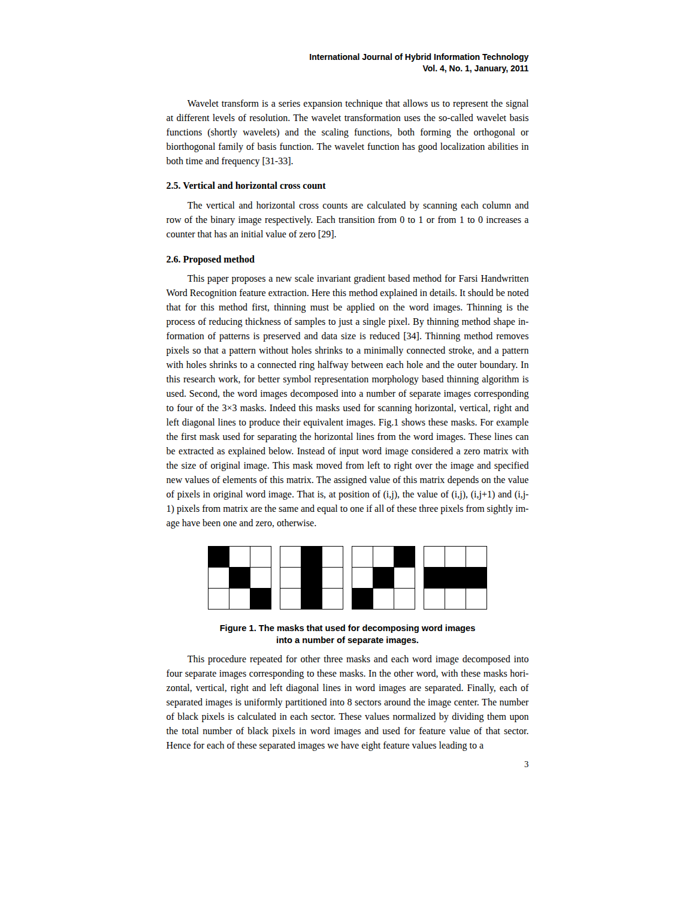International Journal of Hybrid Information Technology
Vol. 4, No. 1, January, 2011
Wavelet transform is a series expansion technique that allows us to represent the signal at different levels of resolution. The wavelet transformation uses the so-called wavelet basis functions (shortly wavelets) and the scaling functions, both forming the orthogonal or biorthogonal family of basis function. The wavelet function has good localization abilities in both time and frequency [31-33].
2.5. Vertical and horizontal cross count
The vertical and horizontal cross counts are calculated by scanning each column and row of the binary image respectively. Each transition from 0 to 1 or from 1 to 0 increases a counter that has an initial value of zero [29].
2.6. Proposed method
This paper proposes a new scale invariant gradient based method for Farsi Handwritten Word Recognition feature extraction. Here this method explained in details. It should be noted that for this method first, thinning must be applied on the word images. Thinning is the process of reducing thickness of samples to just a single pixel. By thinning method shape information of patterns is preserved and data size is reduced [34]. Thinning method removes pixels so that a pattern without holes shrinks to a minimally connected stroke, and a pattern with holes shrinks to a connected ring halfway between each hole and the outer boundary. In this research work, for better symbol representation morphology based thinning algorithm is used. Second, the word images decomposed into a number of separate images corresponding to four of the 3×3 masks. Indeed this masks used for scanning horizontal, vertical, right and left diagonal lines to produce their equivalent images. Fig.1 shows these masks. For example the first mask used for separating the horizontal lines from the word images. These lines can be extracted as explained below. Instead of input word image considered a zero matrix with the size of original image. This mask moved from left to right over the image and specified new values of elements of this matrix. The assigned value of this matrix depends on the value of pixels in original word image. That is, at position of (i,j), the value of (i,j), (i,j+1) and (i,j-1) pixels from matrix are the same and equal to one if all of these three pixels from sightly image have been one and zero, otherwise.
Figure 1. The masks that used for decomposing word images
into a number of separate images.
This procedure repeated for other three masks and each word image decomposed into four separate images corresponding to these masks. In the other word, with these masks horizontal, vertical, right and left diagonal lines in word images are separated. Finally, each of separated images is uniformly partitioned into 8 sectors around the image center. The number of black pixels is calculated in each sector. These values normalized by dividing them upon the total number of black pixels in word images and used for feature value of that sector. Hence for each of these separated images we have eight feature values leading to a
3